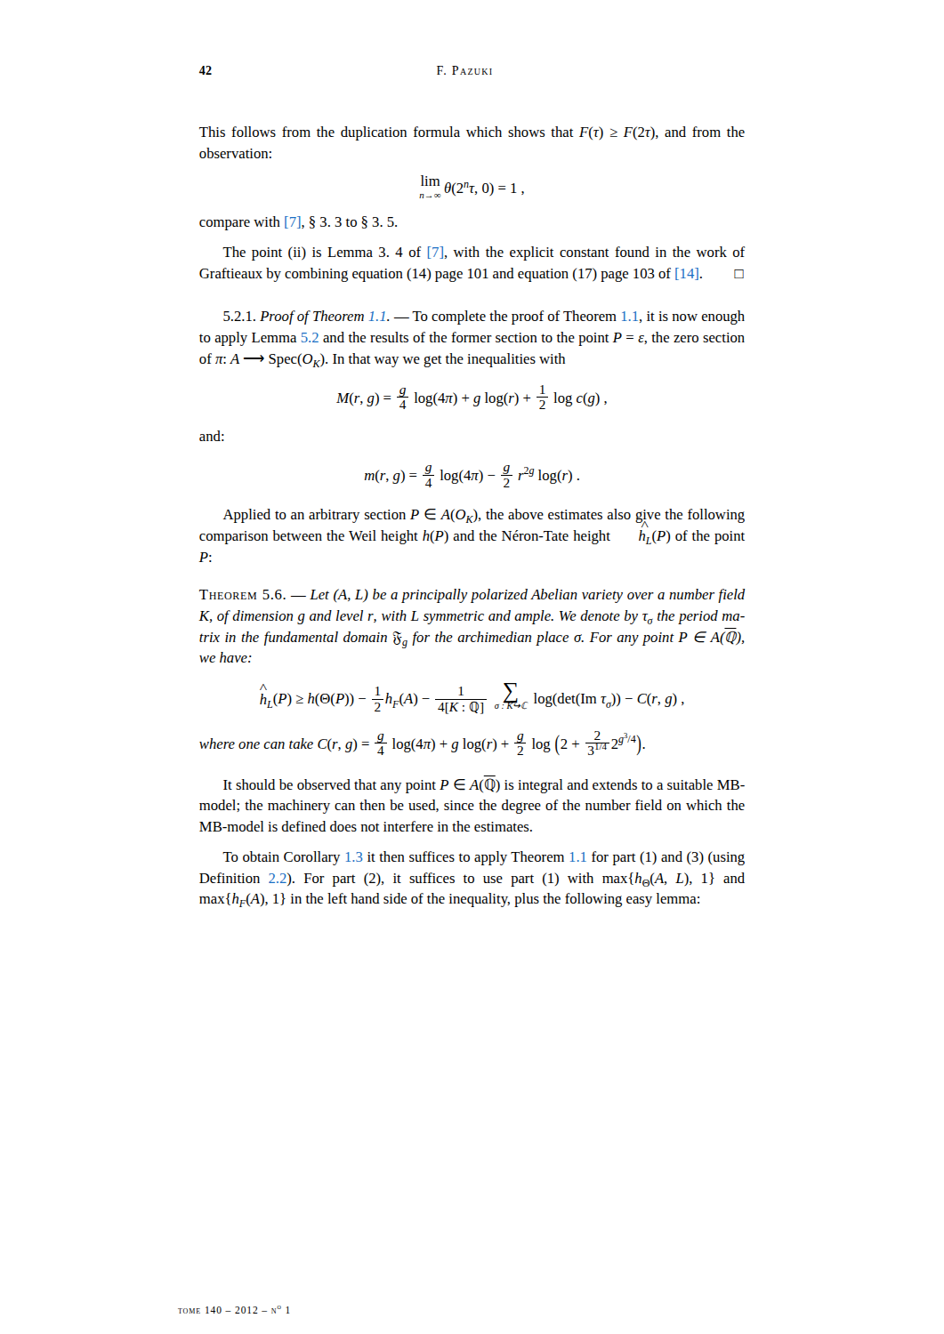42 F. Pazuki
This follows from the duplication formula which shows that F(τ) ≥ F(2τ), and from the observation:
lim n→∞θ(2nτ, 0) = 1 ,
compare with [7], § 3. 3 to § 3. 5.
The point (ii) is Lemma 3. 4 of [7], with the explicit constant found in the work of Graftieaux by combining equation (14) page 101 and equation (17) page 103 of [14].□
5.2.1. Proof of Theorem 1.1. — To complete the proof of Theorem 1.1, it is now enough to apply Lemma 5.2 and the results of the former section to the point P = ε, the zero section of π: A ⟶ Spec(OK). In that way we get the inequalities with
M(r, g) = g 4 log(4π) + g log(r) + 12 log c(g) ,
and:
m(r, g) = g 4 log(4π) − g 2 r2g log(r) .
Applied to an arbitrary section P ∈ A(OK), the above estimates also give the following comparison between the Weil height h(P) and the Néron-Tate height hL(P) of the point P:
Theorem 5.6. — Let (A, L) be a principally polarized Abelian variety over a number field K, of dimension g and level r, with L symmetric and ample. We denote by τσ the period matrix in the fundamental domain 𝔉g for the archimedian place σ. For any point P ∈ A(ℚ), we have:
hL(P) ≥ h(Θ(P)) − 12 hF(A) − 14[K : ℚ] ∑σ : K↪ℂ log(det(Im τσ)) − C(r, g) ,
where one can take C(r, g) = g 4 log(4π) + g log(r) + g 2 log (2 + 231/42g3/4).
It should be observed that any point P ∈ A(ℚ) is integral and extends to a suitable MB-model; the machinery can then be used, since the degree of the number field on which the MB-model is defined does not interfere in the estimates.
To obtain Corollary 1.3 it then suffices to apply Theorem 1.1 for part (1) and (3) (using Definition 2.2). For part (2), it suffices to use part (1) with max{hΘ(A, L), 1} and max{hF(A), 1} in the left hand side of the inequality, plus the following easy lemma:
tome 140 – 2012 – no 1